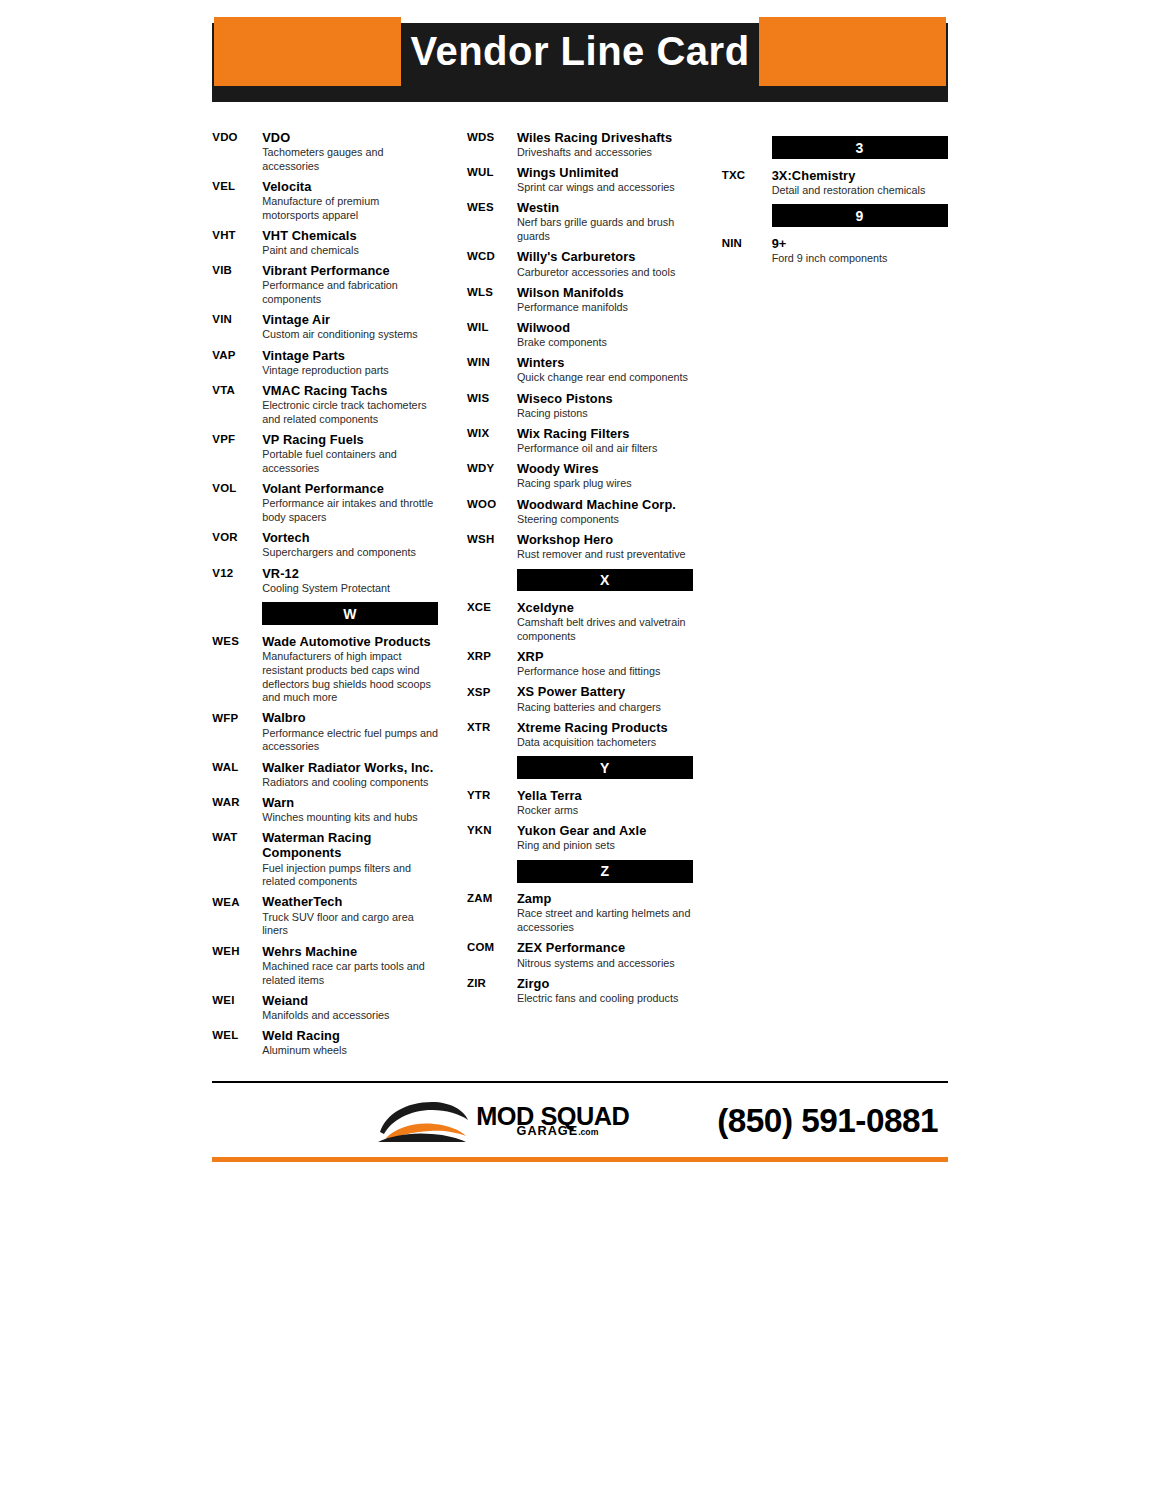Vendor Line Card
VDO
VDO
Tachometers gauges and accessories
VEL
Velocita
Manufacture of premium motorsports apparel
VHT
VHT Chemicals
Paint and chemicals
VIB
Vibrant Performance
Performance and fabrication components
VIN
Vintage Air
Custom air conditioning systems
VAP
Vintage Parts
Vintage reproduction parts
VTA
VMAC Racing Tachs
Electronic circle track tachometers and related components
VPF
VP Racing Fuels
Portable fuel containers and accessories
VOL
Volant Performance
Performance air intakes and throttle body spacers
VOR
Vortech
Superchargers and components
V12
VR-12
Cooling System Protectant
W
WES
Wade Automotive Products
Manufacturers of high impact resistant products bed caps wind deflectors bug shields hood scoops and much more
WFP
Walbro
Performance electric fuel pumps and accessories
WAL
Walker Radiator Works, Inc.
Radiators and cooling components
WAR
Warn
Winches mounting kits and hubs
WAT
Waterman Racing Components
Fuel injection pumps filters and related components
WEA
WeatherTech
Truck SUV floor and cargo area liners
WEH
Wehrs Machine
Machined race car parts tools and related items
WEI
Weiand
Manifolds and accessories
WEL
Weld Racing
Aluminum wheels
WDS
Wiles Racing Driveshafts
Driveshafts and accessories
WUL
Wings Unlimited
Sprint car wings and accessories
WES
Westin
Nerf bars grille guards and brush guards
WCD
Willy's Carburetors
Carburetor accessories and tools
WLS
Wilson Manifolds
Performance manifolds
WIL
Wilwood
Brake components
WIN
Winters
Quick change rear end components
WIS
Wiseco Pistons
Racing pistons
WIX
Wix Racing Filters
Performance oil and air filters
WDY
Woody Wires
Racing spark plug wires
WOO
Woodward Machine Corp.
Steering components
WSH
Workshop Hero
Rust remover and rust preventative
X
XCE
Xceldyne
Camshaft belt drives and valvetrain components
XRP
XRP
Performance hose and fittings
XSP
XS Power Battery
Racing batteries and chargers
XTR
Xtreme Racing Products
Data acquisition tachometers
Y
YTR
Yella Terra
Rocker arms
YKN
Yukon Gear and Axle
Ring and pinion sets
Z
ZAM
Zamp
Race street and karting helmets and accessories
COM
ZEX Performance
Nitrous systems and accessories
ZIR
Zirgo
Electric fans and cooling products
3
TXC
3X:Chemistry
Detail and restoration chemicals
9
NIN
9+
Ford 9 inch components
MOD SQUAD
GARAGE.com
(850) 591-0881